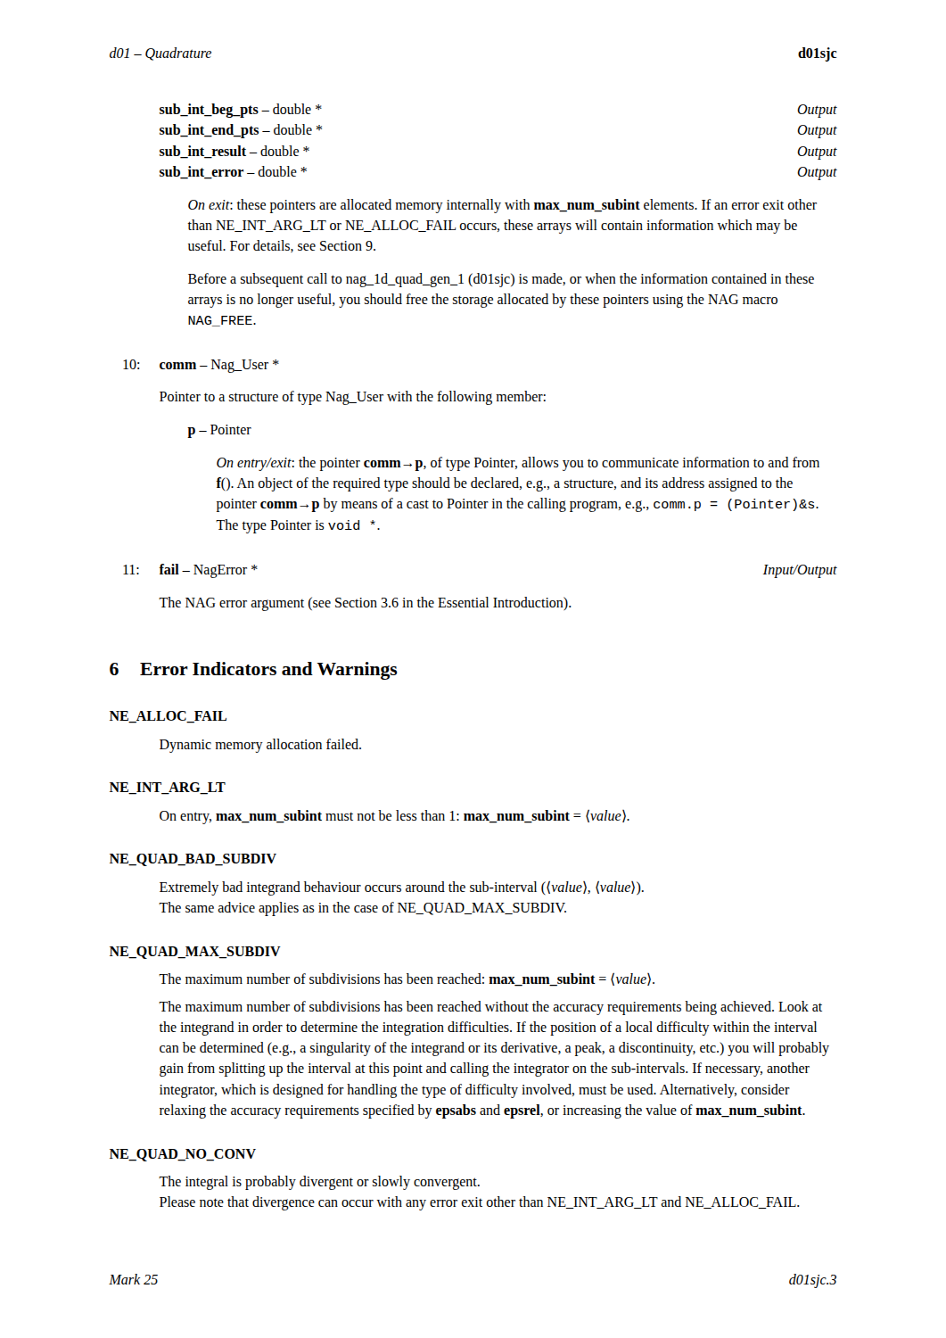d01 – Quadrature
d01sjc
sub_int_beg_pts – double *
Output
sub_int_end_pts – double *
Output
sub_int_result – double *
Output
sub_int_error – double *
Output
On exit: these pointers are allocated memory internally with max_num_subint elements. If an error exit other than NE_INT_ARG_LT or NE_ALLOC_FAIL occurs, these arrays will contain information which may be useful. For details, see Section 9.
Before a subsequent call to nag_1d_quad_gen_1 (d01sjc) is made, or when the information contained in these arrays is no longer useful, you should free the storage allocated by these pointers using the NAG macro NAG_FREE.
10:
comm – Nag_User *
Pointer to a structure of type Nag_User with the following member:
p – Pointer
On entry/exit: the pointer comm→p, of type Pointer, allows you to communicate information to and from f(). An object of the required type should be declared, e.g., a structure, and its address assigned to the pointer comm→p by means of a cast to Pointer in the calling program, e.g., comm.p = (Pointer)&s. The type Pointer is void *.
11:
fail – NagError *
Input/Output
The NAG error argument (see Section 3.6 in the Essential Introduction).
6 Error Indicators and Warnings
NE_ALLOC_FAIL
Dynamic memory allocation failed.
NE_INT_ARG_LT
On entry, max_num_subint must not be less than 1: max_num_subint = ⟨value⟩.
NE_QUAD_BAD_SUBDIV
Extremely bad integrand behaviour occurs around the sub-interval (⟨value⟩, ⟨value⟩).
The same advice applies as in the case of NE_QUAD_MAX_SUBDIV.
NE_QUAD_MAX_SUBDIV
The maximum number of subdivisions has been reached: max_num_subint = ⟨value⟩.
The maximum number of subdivisions has been reached without the accuracy requirements being achieved. Look at the integrand in order to determine the integration difficulties. If the position of a local difficulty within the interval can be determined (e.g., a singularity of the integrand or its derivative, a peak, a discontinuity, etc.) you will probably gain from splitting up the interval at this point and calling the integrator on the sub-intervals. If necessary, another integrator, which is designed for handling the type of difficulty involved, must be used. Alternatively, consider relaxing the accuracy requirements specified by epsabs and epsrel, or increasing the value of max_num_subint.
NE_QUAD_NO_CONV
The integral is probably divergent or slowly convergent.
Please note that divergence can occur with any error exit other than NE_INT_ARG_LT and NE_ALLOC_FAIL.
Mark 25
d01sjc.3